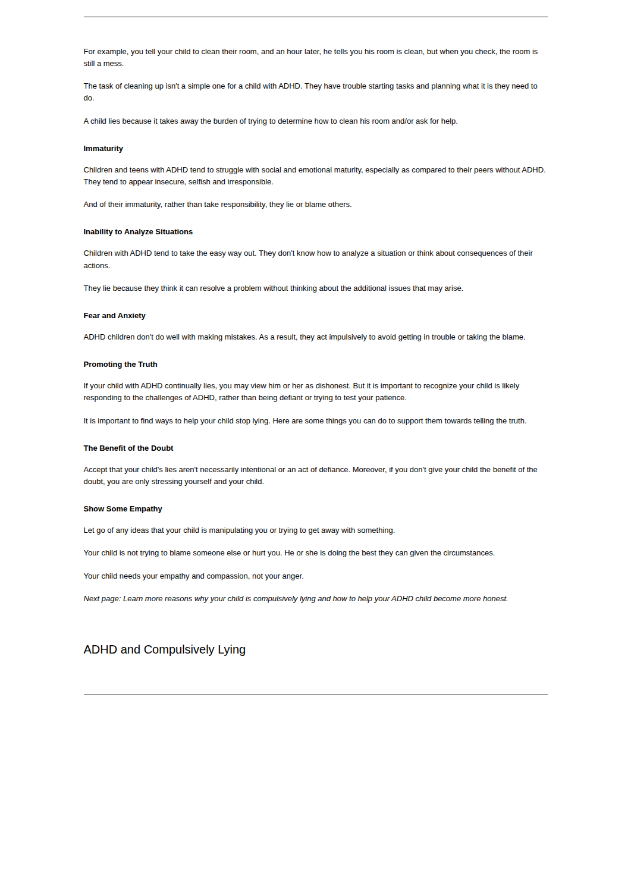For example, you tell your child to clean their room, and an hour later, he tells you his room is clean, but when you check, the room is still a mess.
The task of cleaning up isn't a simple one for a child with ADHD. They have trouble starting tasks and planning what it is they need to do.
A child lies because it takes away the burden of trying to determine how to clean his room and/or ask for help.
Immaturity
Children and teens with ADHD tend to struggle with social and emotional maturity, especially as compared to their peers without ADHD. They tend to appear insecure, selfish and irresponsible.
And of their immaturity, rather than take responsibility, they lie or blame others.
Inability to Analyze Situations
Children with ADHD tend to take the easy way out. They don't know how to analyze a situation or think about consequences of their actions.
They lie because they think it can resolve a problem without thinking about the additional issues that may arise.
Fear and Anxiety
ADHD children don't do well with making mistakes. As a result, they act impulsively to avoid getting in trouble or taking the blame.
Promoting the Truth
If your child with ADHD continually lies, you may view him or her as dishonest. But it is important to recognize your child is likely responding to the challenges of ADHD, rather than being defiant or trying to test your patience.
It is important to find ways to help your child stop lying. Here are some things you can do to support them towards telling the truth.
The Benefit of the Doubt
Accept that your child's lies aren't necessarily intentional or an act of defiance. Moreover, if you don't give your child the benefit of the doubt, you are only stressing yourself and your child.
Show Some Empathy
Let go of any ideas that your child is manipulating you or trying to get away with something.
Your child is not trying to blame someone else or hurt you. He or she is doing the best they can given the circumstances.
Your child needs your empathy and compassion, not your anger.
Next page: Learn more reasons why your child is compulsively lying and how to help your ADHD child become more honest.
ADHD and Compulsively Lying